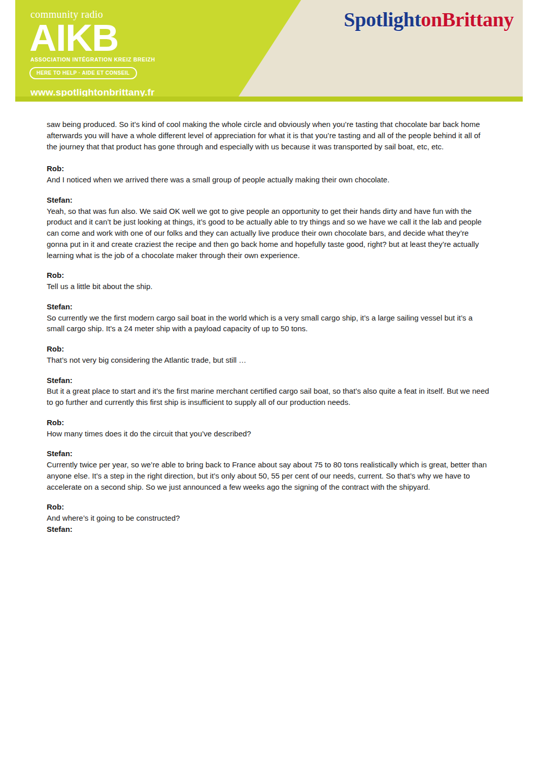community radio
AIKB
ASSOCIATION INTÉGRATION KREIZ BREIZH
HERE TO HELP · AIDE ET CONSEIL
www.spotlightonbrittany.fr
Spotlight on Brittany
((( )))
saw being produced. So it’s kind of cool making the whole circle and obviously when you’re tasting that chocolate bar back home afterwards you will have a whole different level of appreciation for what it is that you’re tasting and all of the people behind it all of the journey that that product has gone through and especially with us because it was transported by sail boat, etc, etc.
Rob:
And I noticed when we arrived there was a small group of people actually making their own chocolate.
Stefan:
Yeah, so that was fun also. We said OK well we got to give people an opportunity to get their hands dirty and have fun with the product and it can’t be just looking at things, it’s good to be actually able to try things and so we have we call it the lab and people can come and work with one of our folks and they can actually live produce their own chocolate bars, and decide what they’re gonna put in it and create craziest the recipe and then go back home and hopefully taste good, right? but at least they’re actually learning what is the job of a chocolate maker through their own experience.
Rob:
Tell us a little bit about the ship.
Stefan:
So currently we the first modern cargo sail boat in the world which is a very small cargo ship, it’s a large sailing vessel but it’s a small cargo ship. It’s a 24 meter ship with a payload capacity of up to 50 tons.
Rob:
That’s not very big considering the Atlantic trade, but still …
Stefan:
But it a great place to start and it’s the first marine merchant certified cargo sail boat, so that’s also quite a feat in itself. But we need to go further and currently this first ship is insufficient to supply all of our production needs.
Rob:
How many times does it do the circuit that you’ve described?
Stefan:
Currently twice per year, so we’re able to bring back to France about say about 75 to 80 tons realistically which is great, better than anyone else. It’s a step in the right direction, but it’s only about 50, 55 per cent of our needs, current. So that’s why we have to accelerate on a second ship. So we just announced a few weeks ago the signing of the contract with the shipyard.
Rob:
And where’s it going to be constructed?
Stefan: